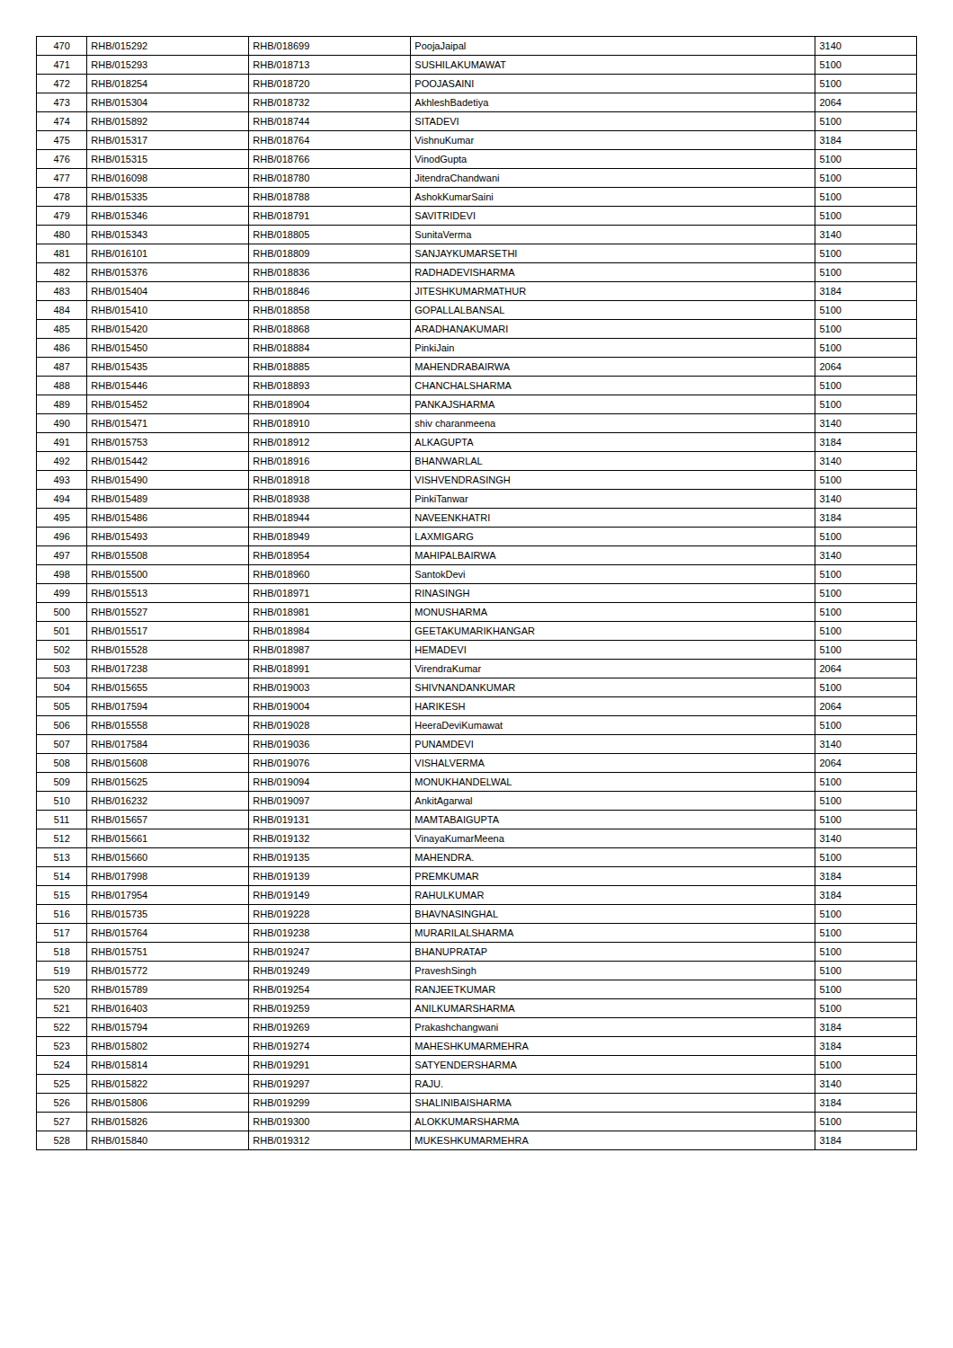| 470 | RHB/015292 | RHB/018699 | PoojaJaipal | 3140 |
| 471 | RHB/015293 | RHB/018713 | SUSHILAKUMAWAT | 5100 |
| 472 | RHB/018254 | RHB/018720 | POOJASAINI | 5100 |
| 473 | RHB/015304 | RHB/018732 | AkhleshBadetiya | 2064 |
| 474 | RHB/015892 | RHB/018744 | SITADEVI | 5100 |
| 475 | RHB/015317 | RHB/018764 | VishnuKumar | 3184 |
| 476 | RHB/015315 | RHB/018766 | VinodGupta | 5100 |
| 477 | RHB/016098 | RHB/018780 | JitendraChandwani | 5100 |
| 478 | RHB/015335 | RHB/018788 | AshokKumarSaini | 5100 |
| 479 | RHB/015346 | RHB/018791 | SAVITRIDEVI | 5100 |
| 480 | RHB/015343 | RHB/018805 | SunitaVerma | 3140 |
| 481 | RHB/016101 | RHB/018809 | SANJAYKUMARSETHI | 5100 |
| 482 | RHB/015376 | RHB/018836 | RADHADEVISHARMA | 5100 |
| 483 | RHB/015404 | RHB/018846 | JITESHKUMARMATHUR | 3184 |
| 484 | RHB/015410 | RHB/018858 | GOPALLALBANSAL | 5100 |
| 485 | RHB/015420 | RHB/018868 | ARADHANAKUMARI | 5100 |
| 486 | RHB/015450 | RHB/018884 | PinkiJain | 5100 |
| 487 | RHB/015435 | RHB/018885 | MAHENDRABAIRWA | 2064 |
| 488 | RHB/015446 | RHB/018893 | CHANCHALSHARMA | 5100 |
| 489 | RHB/015452 | RHB/018904 | PANKAJSHARMA | 5100 |
| 490 | RHB/015471 | RHB/018910 | shiv charanmeena | 3140 |
| 491 | RHB/015753 | RHB/018912 | ALKAGUPTA | 3184 |
| 492 | RHB/015442 | RHB/018916 | BHANWARLAL | 3140 |
| 493 | RHB/015490 | RHB/018918 | VISHVENDRASINGH | 5100 |
| 494 | RHB/015489 | RHB/018938 | PinkiTanwar | 3140 |
| 495 | RHB/015486 | RHB/018944 | NAVEENKHATRI | 3184 |
| 496 | RHB/015493 | RHB/018949 | LAXMIGARG | 5100 |
| 497 | RHB/015508 | RHB/018954 | MAHIPALBAIRWA | 3140 |
| 498 | RHB/015500 | RHB/018960 | SantokDevi | 5100 |
| 499 | RHB/015513 | RHB/018971 | RINASINGH | 5100 |
| 500 | RHB/015527 | RHB/018981 | MONUSHARMA | 5100 |
| 501 | RHB/015517 | RHB/018984 | GEETAKUMARIKHANGAR | 5100 |
| 502 | RHB/015528 | RHB/018987 | HEMADEVI | 5100 |
| 503 | RHB/017238 | RHB/018991 | VirendraKumar | 2064 |
| 504 | RHB/015655 | RHB/019003 | SHIVNANDANKUMAR | 5100 |
| 505 | RHB/017594 | RHB/019004 | HARIKESH | 2064 |
| 506 | RHB/015558 | RHB/019028 | HeeraDeviKumawat | 5100 |
| 507 | RHB/017584 | RHB/019036 | PUNAMDEVI | 3140 |
| 508 | RHB/015608 | RHB/019076 | VISHALVERMA | 2064 |
| 509 | RHB/015625 | RHB/019094 | MONUKHANDELWAL | 5100 |
| 510 | RHB/016232 | RHB/019097 | AnkitAgarwal | 5100 |
| 511 | RHB/015657 | RHB/019131 | MAMTABAIGUPTA | 5100 |
| 512 | RHB/015661 | RHB/019132 | VinayaKumarMeena | 3140 |
| 513 | RHB/015660 | RHB/019135 | MAHENDRA. | 5100 |
| 514 | RHB/017998 | RHB/019139 | PREMKUMAR | 3184 |
| 515 | RHB/017954 | RHB/019149 | RAHULKUMAR | 3184 |
| 516 | RHB/015735 | RHB/019228 | BHAVNASINGHAL | 5100 |
| 517 | RHB/015764 | RHB/019238 | MURARILALSHARMA | 5100 |
| 518 | RHB/015751 | RHB/019247 | BHANUPRATAP | 5100 |
| 519 | RHB/015772 | RHB/019249 | PraveshSingh | 5100 |
| 520 | RHB/015789 | RHB/019254 | RANJEETKUMAR | 5100 |
| 521 | RHB/016403 | RHB/019259 | ANILKUMARSHARMA | 5100 |
| 522 | RHB/015794 | RHB/019269 | Prakashchangwani | 3184 |
| 523 | RHB/015802 | RHB/019274 | MAHESHKUMARMEHRA | 3184 |
| 524 | RHB/015814 | RHB/019291 | SATYENDERSHARMA | 5100 |
| 525 | RHB/015822 | RHB/019297 | RAJU. | 3140 |
| 526 | RHB/015806 | RHB/019299 | SHALINIBAISHARMA | 3184 |
| 527 | RHB/015826 | RHB/019300 | ALOKKUMARSHARMA | 5100 |
| 528 | RHB/015840 | RHB/019312 | MUKESHKUMARMEHRA | 3184 |